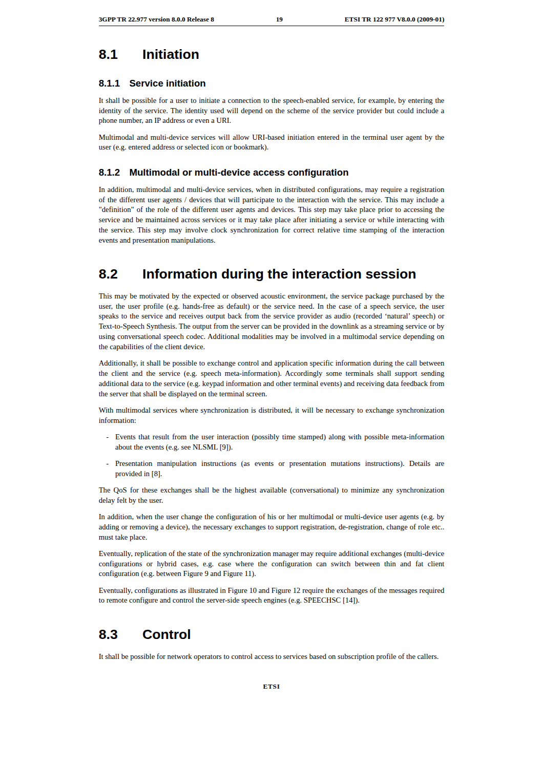3GPP TR 22.977 version 8.0.0 Release 8 19 ETSI TR 122 977 V8.0.0 (2009-01)
8.1 Initiation
8.1.1 Service initiation
It shall be possible for a user to initiate a connection to the speech-enabled service, for example, by entering the identity of the service. The identity used will depend on the scheme of the service provider but could include a phone number, an IP address or even a URI.
Multimodal and multi-device services will allow URI-based initiation entered in the terminal user agent by the user (e.g. entered address or selected icon or bookmark).
8.1.2 Multimodal or multi-device access configuration
In addition, multimodal and multi-device services, when in distributed configurations, may require a registration of the different user agents / devices that will participate to the interaction with the service. This may include a "definition" of the role of the different user agents and devices. This step may take place prior to accessing the service and be maintained across services or it may take place after initiating a service or while interacting with the service. This step may involve clock synchronization for correct relative time stamping of the interaction events and presentation manipulations.
8.2 Information during the interaction session
This may be motivated by the expected or observed acoustic environment, the service package purchased by the user, the user profile (e.g. hands-free as default) or the service need. In the case of a speech service, the user speaks to the service and receives output back from the service provider as audio (recorded ‘natural’ speech) or Text-to-Speech Synthesis. The output from the server can be provided in the downlink as a streaming service or by using conversational speech codec. Additional modalities may be involved in a multimodal service depending on the capabilities of the client device.
Additionally, it shall be possible to exchange control and application specific information during the call between the client and the service (e.g. speech meta-information). Accordingly some terminals shall support sending additional data to the service (e.g. keypad information and other terminal events) and receiving data feedback from the server that shall be displayed on the terminal screen.
With multimodal services where synchronization is distributed, it will be necessary to exchange synchronization information:
Events that result from the user interaction (possibly time stamped) along with possible meta-information about the events (e.g. see NLSML [9]).
Presentation manipulation instructions (as events or presentation mutations instructions). Details are provided in [8].
The QoS for these exchanges shall be the highest available (conversational) to minimize any synchronization delay felt by the user.
In addition, when the user change the configuration of his or her multimodal or multi-device user agents (e.g. by adding or removing a device), the necessary exchanges to support registration, de-registration, change of role etc.. must take place.
Eventually, replication of the state of the synchronization manager may require additional exchanges (multi-device configurations or hybrid cases, e.g. case where the configuration can switch between thin and fat client configuration (e.g. between Figure 9 and Figure 11).
Eventually, configurations as illustrated in Figure 10 and Figure 12 require the exchanges of the messages required to remote configure and control the server-side speech engines (e.g. SPEECHSC [14]).
8.3 Control
It shall be possible for network operators to control access to services based on subscription profile of the callers.
ETSI